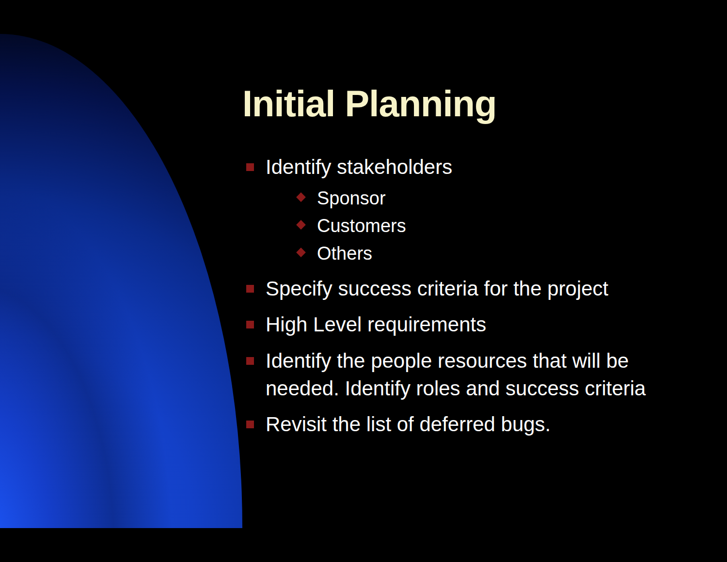Initial Planning
Identify stakeholders
Sponsor
Customers
Others
Specify success criteria for the project
High Level requirements
Identify the people resources that will be needed. Identify roles and success criteria
Revisit the list of deferred bugs.